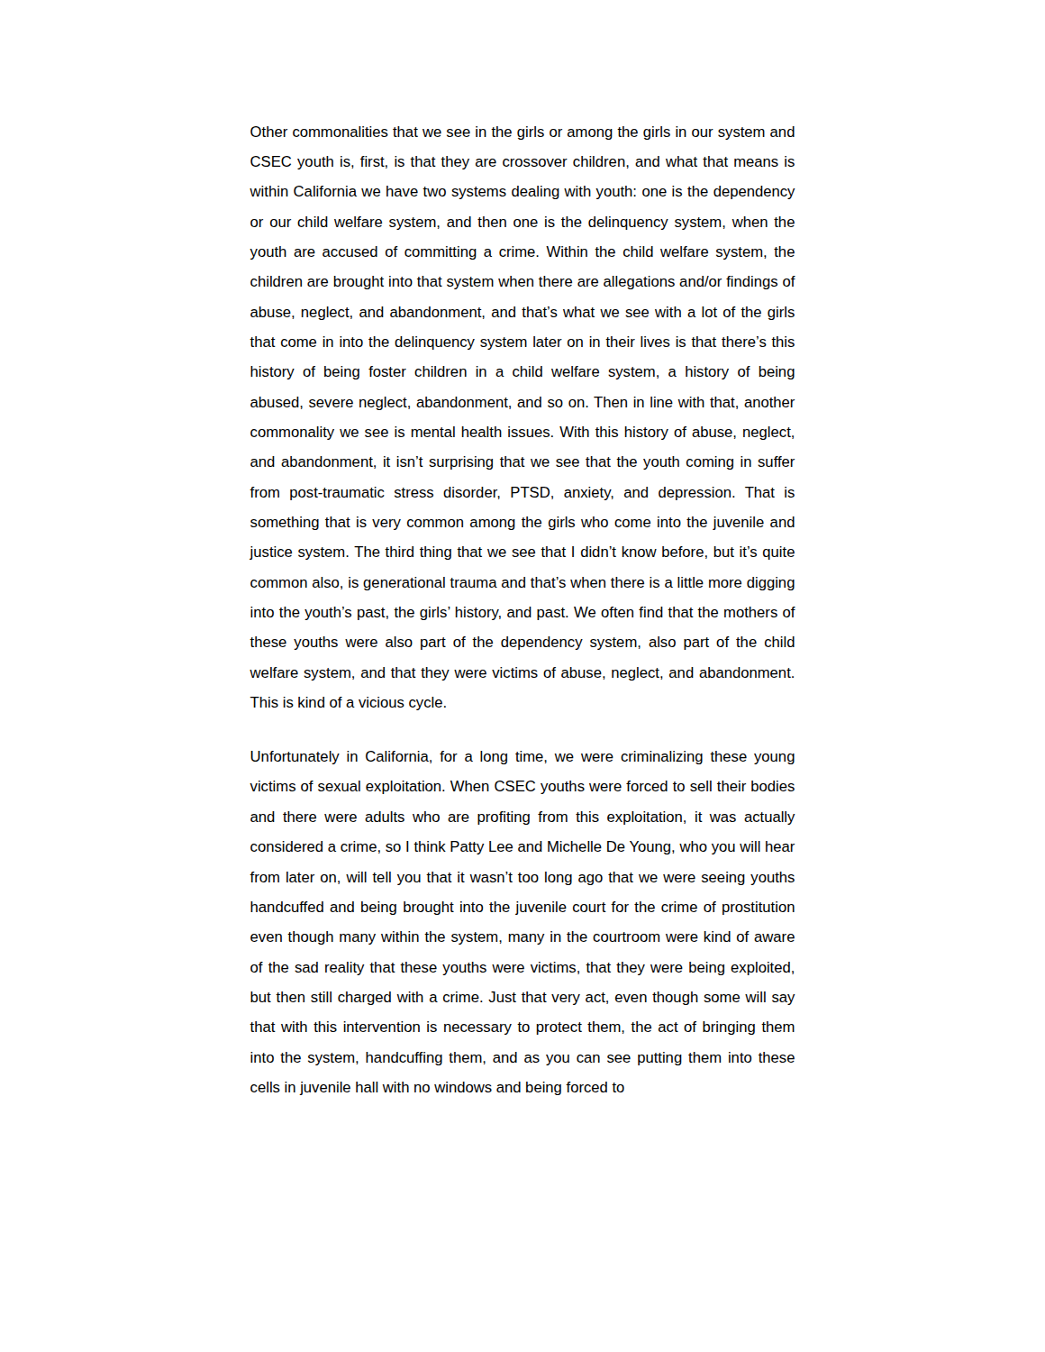Other commonalities that we see in the girls or among the girls in our system and CSEC youth is, first, is that they are crossover children, and what that means is within California we have two systems dealing with youth: one is the dependency or our child welfare system, and then one is the delinquency system, when the youth are accused of committing a crime. Within the child welfare system, the children are brought into that system when there are allegations and/or findings of abuse, neglect, and abandonment, and that’s what we see with a lot of the girls that come in into the delinquency system later on in their lives is that there’s this history of being foster children in a child welfare system, a history of being abused, severe neglect, abandonment, and so on. Then in line with that, another commonality we see is mental health issues. With this history of abuse, neglect, and abandonment, it isn’t surprising that we see that the youth coming in suffer from post-traumatic stress disorder, PTSD, anxiety, and depression. That is something that is very common among the girls who come into the juvenile and justice system. The third thing that we see that I didn’t know before, but it’s quite common also, is generational trauma and that’s when there is a little more digging into the youth’s past, the girls’ history, and past. We often find that the mothers of these youths were also part of the dependency system, also part of the child welfare system, and that they were victims of abuse, neglect, and abandonment. This is kind of a vicious cycle.
Unfortunately in California, for a long time, we were criminalizing these young victims of sexual exploitation. When CSEC youths were forced to sell their bodies and there were adults who are profiting from this exploitation, it was actually considered a crime, so I think Patty Lee and Michelle De Young, who you will hear from later on, will tell you that it wasn’t too long ago that we were seeing youths handcuffed and being brought into the juvenile court for the crime of prostitution even though many within the system, many in the courtroom were kind of aware of the sad reality that these youths were victims, that they were being exploited, but then still charged with a crime. Just that very act, even though some will say that with this intervention is necessary to protect them, the act of bringing them into the system, handcuffing them, and as you can see putting them into these cells in juvenile hall with no windows and being forced to